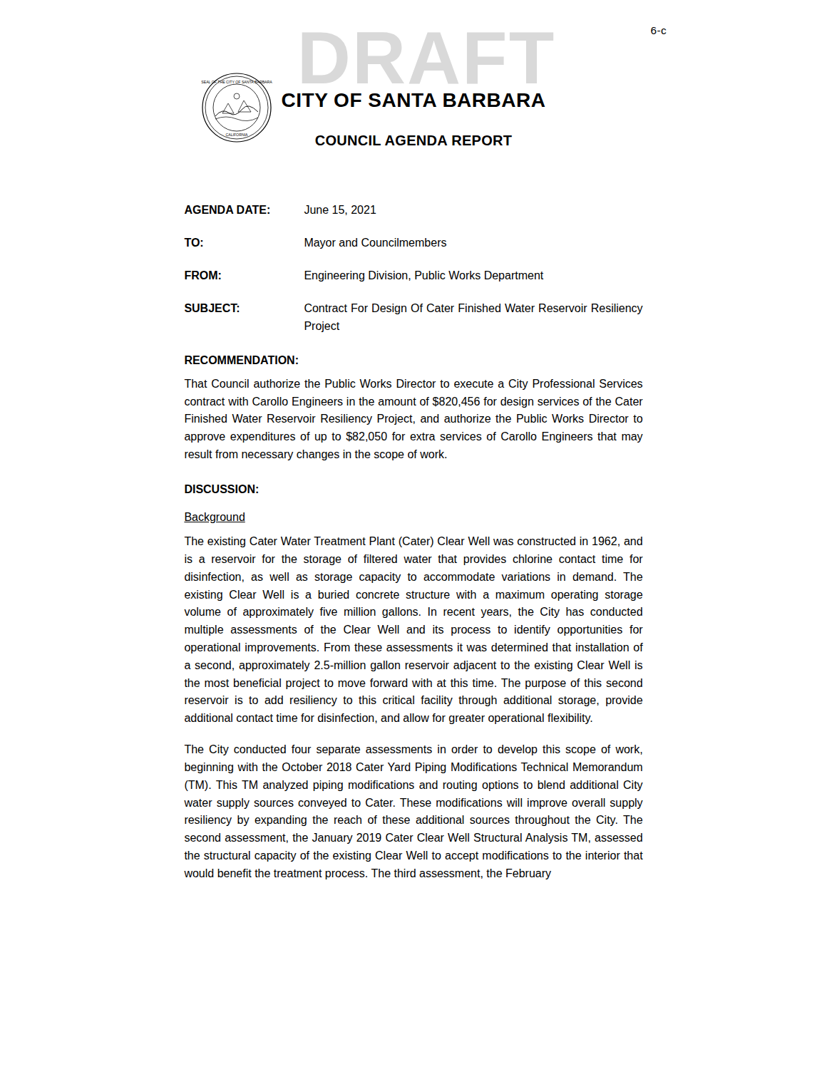6-c
DRAFT
SEAL OF THE CITY OF SANTA BARBARA CALIFORNIA
CITY OF SANTA BARBARA
COUNCIL AGENDA REPORT
AGENDA DATE:
June 15, 2021
TO:
Mayor and Councilmembers
FROM:
Engineering Division, Public Works Department
SUBJECT:
Contract For Design Of Cater Finished Water Reservoir Resiliency Project
RECOMMENDATION:
That Council authorize the Public Works Director to execute a City Professional Services contract with Carollo Engineers in the amount of $820,456 for design services of the Cater Finished Water Reservoir Resiliency Project, and authorize the Public Works Director to approve expenditures of up to $82,050 for extra services of Carollo Engineers that may result from necessary changes in the scope of work.
DISCUSSION:
Background
The existing Cater Water Treatment Plant (Cater) Clear Well was constructed in 1962, and is a reservoir for the storage of filtered water that provides chlorine contact time for disinfection, as well as storage capacity to accommodate variations in demand. The existing Clear Well is a buried concrete structure with a maximum operating storage volume of approximately five million gallons. In recent years, the City has conducted multiple assessments of the Clear Well and its process to identify opportunities for operational improvements. From these assessments it was determined that installation of a second, approximately 2.5-million gallon reservoir adjacent to the existing Clear Well is the most beneficial project to move forward with at this time. The purpose of this second reservoir is to add resiliency to this critical facility through additional storage, provide additional contact time for disinfection, and allow for greater operational flexibility.
The City conducted four separate assessments in order to develop this scope of work, beginning with the October 2018 Cater Yard Piping Modifications Technical Memorandum (TM). This TM analyzed piping modifications and routing options to blend additional City water supply sources conveyed to Cater. These modifications will improve overall supply resiliency by expanding the reach of these additional sources throughout the City. The second assessment, the January 2019 Cater Clear Well Structural Analysis TM, assessed the structural capacity of the existing Clear Well to accept modifications to the interior that would benefit the treatment process. The third assessment, the February